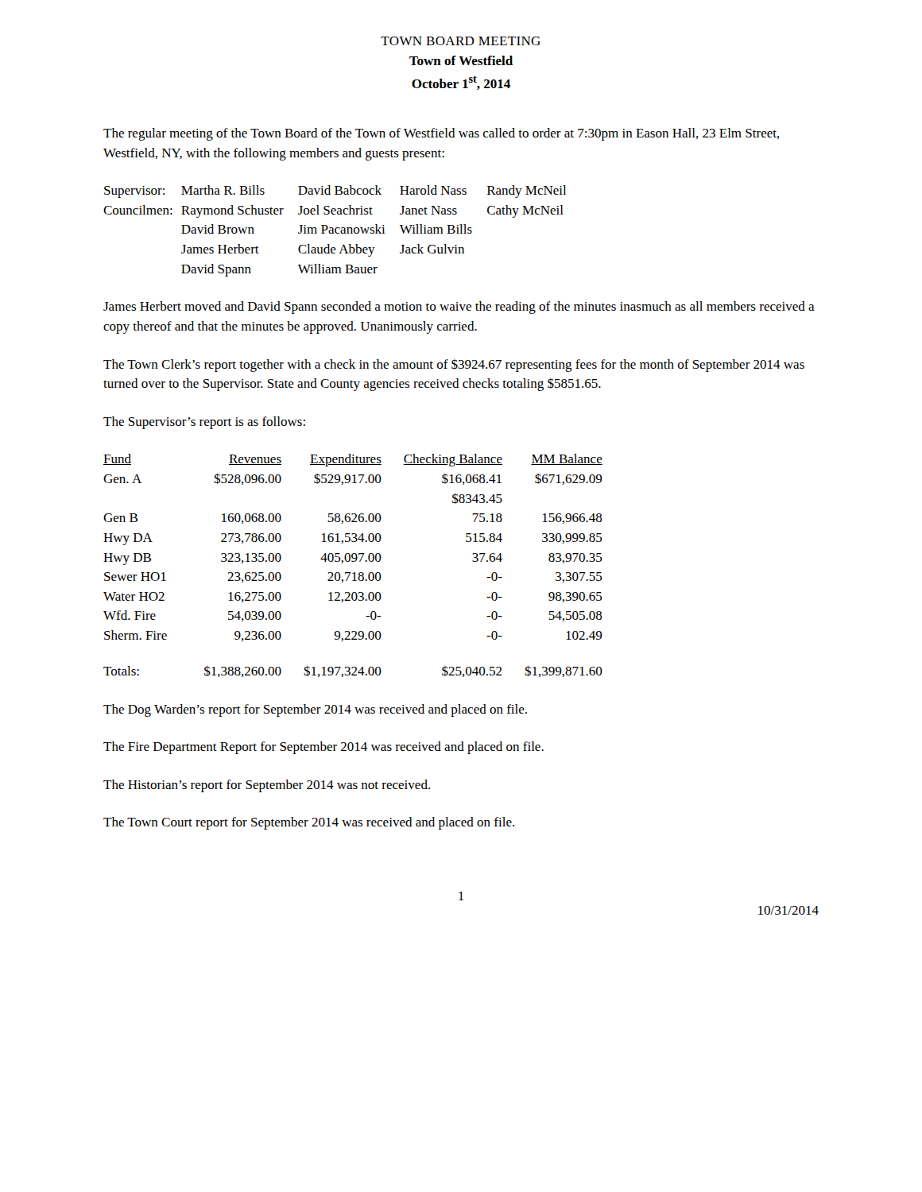TOWN BOARD MEETING
Town of Westfield
October 1st, 2014
The regular meeting of the Town Board of the Town of Westfield was called to order at 7:30pm in Eason Hall, 23 Elm Street, Westfield, NY, with the following members and guests present:
| Supervisor: | Martha R. Bills | David Babcock | Harold Nass | Randy McNeil |
| Councilmen: | Raymond Schuster | Joel Seachrist | Janet Nass | Cathy McNeil |
| | David Brown | Jim Pacanowski | William Bills | |
| | James Herbert | Claude Abbey | Jack Gulvin | |
| | David Spann | William Bauer | | |
James Herbert moved and David Spann seconded a motion to waive the reading of the minutes inasmuch as all members received a copy thereof and that the minutes be approved. Unanimously carried.
The Town Clerk’s report together with a check in the amount of $3924.67 representing fees for the month of September 2014 was turned over to the Supervisor. State and County agencies received checks totaling $5851.65.
The Supervisor’s report is as follows:
| Fund | Revenues | Expenditures | Checking Balance | MM Balance |
| --- | --- | --- | --- | --- |
| Gen. A | $528,096.00 | $529,917.00 | $16,068.41 | $671,629.09 |
| | | | $8343.45 | |
| Gen B | 160,068.00 | 58,626.00 | 75.18 | 156,966.48 |
| Hwy DA | 273,786.00 | 161,534.00 | 515.84 | 330,999.85 |
| Hwy DB | 323,135.00 | 405,097.00 | 37.64 | 83,970.35 |
| Sewer HO1 | 23,625.00 | 20,718.00 | -0- | 3,307.55 |
| Water HO2 | 16,275.00 | 12,203.00 | -0- | 98,390.65 |
| Wfd. Fire | 54,039.00 | -0- | -0- | 54,505.08 |
| Sherm. Fire | 9,236.00 | 9,229.00 | -0- | 102.49 |
| Totals: | $1,388,260.00 | $1,197,324.00 | $25,040.52 | $1,399,871.60 |
The Dog Warden’s report for September 2014 was received and placed on file.
The Fire Department Report for September 2014 was received and placed on file.
The Historian’s report for September 2014 was not received.
The Town Court report for September 2014 was received and placed on file.
1
10/31/2014